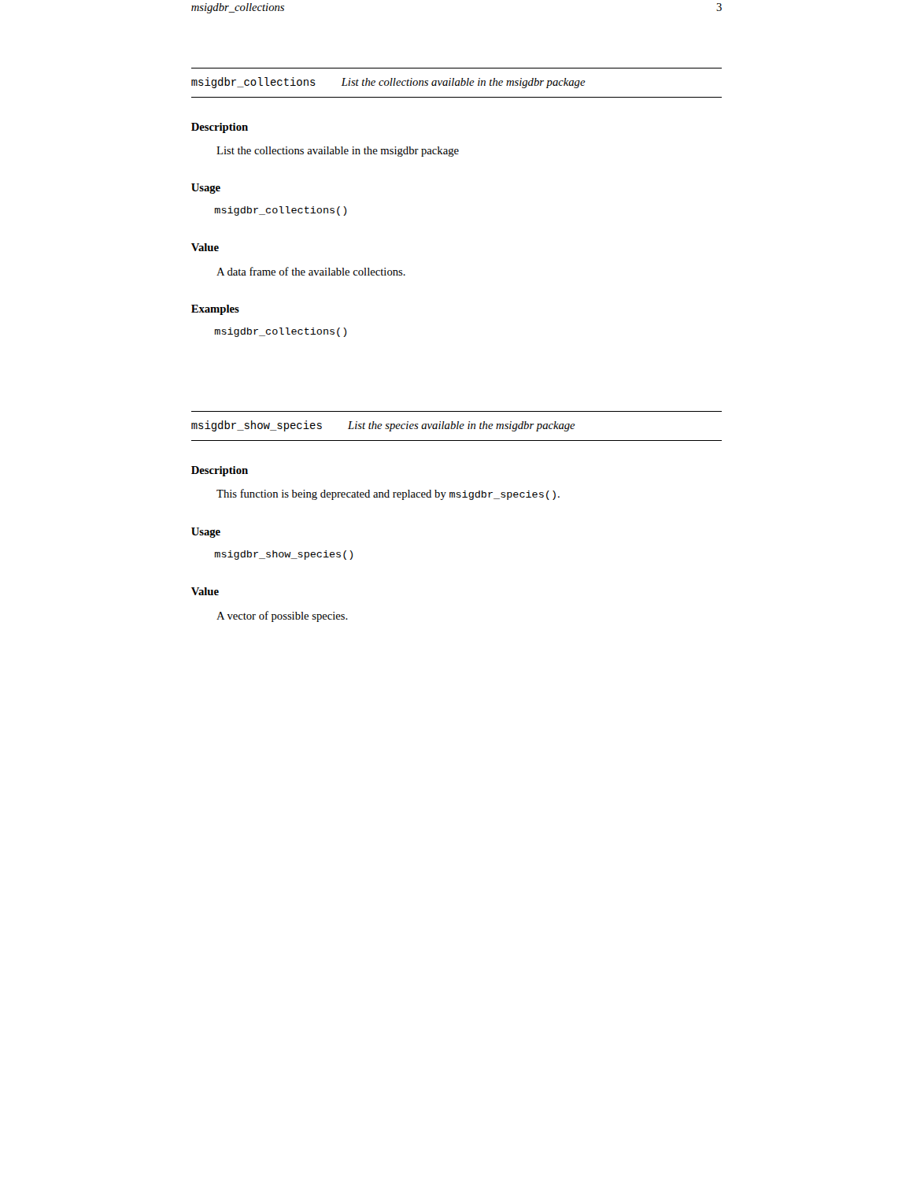msigdbr_collections 3
msigdbr_collections List the collections available in the msigdbr package
Description
List the collections available in the msigdbr package
Usage
msigdbr_collections()
Value
A data frame of the available collections.
Examples
msigdbr_collections()
msigdbr_show_species List the species available in the msigdbr package
Description
This function is being deprecated and replaced by msigdbr_species().
Usage
msigdbr_show_species()
Value
A vector of possible species.